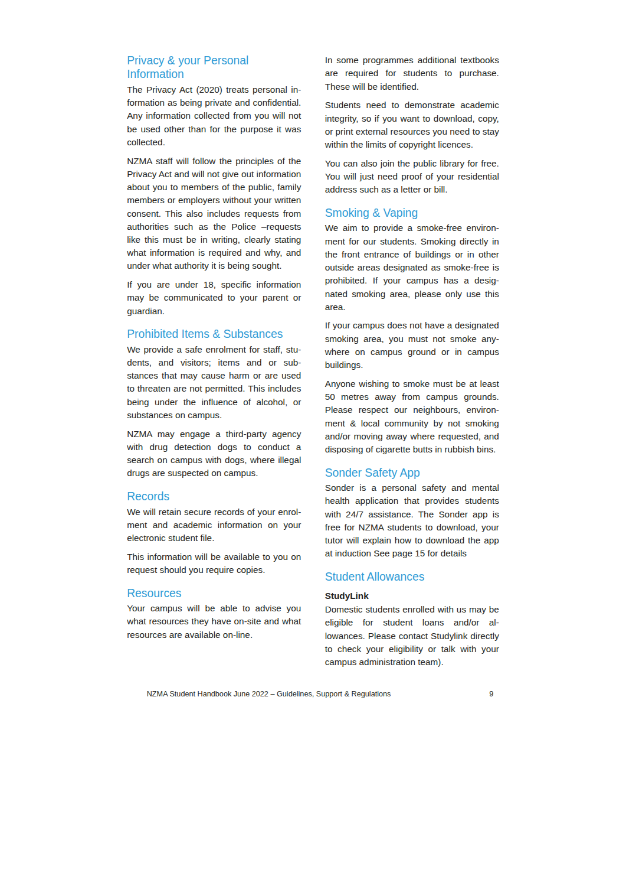Privacy & your Personal Information
The Privacy Act (2020) treats personal information as being private and confidential. Any information collected from you will not be used other than for the purpose it was collected.
NZMA staff will follow the principles of the Privacy Act and will not give out information about you to members of the public, family members or employers without your written consent. This also includes requests from authorities such as the Police –requests like this must be in writing, clearly stating what information is required and why, and under what authority it is being sought.
If you are under 18, specific information may be communicated to your parent or guardian.
Prohibited Items & Substances
We provide a safe enrolment for staff, students, and visitors; items and or substances that may cause harm or are used to threaten are not permitted. This includes being under the influence of alcohol, or substances on campus.
NZMA may engage a third-party agency with drug detection dogs to conduct a search on campus with dogs, where illegal drugs are suspected on campus.
Records
We will retain secure records of your enrolment and academic information on your electronic student file.
This information will be available to you on request should you require copies.
Resources
Your campus will be able to advise you what resources they have on-site and what resources are available on-line.
In some programmes additional textbooks are required for students to purchase. These will be identified.
Students need to demonstrate academic integrity, so if you want to download, copy, or print external resources you need to stay within the limits of copyright licences.
You can also join the public library for free. You will just need proof of your residential address such as a letter or bill.
Smoking & Vaping
We aim to provide a smoke-free environment for our students. Smoking directly in the front entrance of buildings or in other outside areas designated as smoke-free is prohibited. If your campus has a designated smoking area, please only use this area.
If your campus does not have a designated smoking area, you must not smoke anywhere on campus ground or in campus buildings.
Anyone wishing to smoke must be at least 50 metres away from campus grounds. Please respect our neighbours, environment & local community by not smoking and/or moving away where requested, and disposing of cigarette butts in rubbish bins.
Sonder Safety App
Sonder is a personal safety and mental health application that provides students with 24/7 assistance. The Sonder app is free for NZMA students to download, your tutor will explain how to download the app at induction See page 15 for details
Student Allowances
StudyLink
Domestic students enrolled with us may be eligible for student loans and/or allowances. Please contact Studylink directly to check your eligibility or talk with your campus administration team).
NZMA Student Handbook June 2022 – Guidelines, Support & Regulations 9